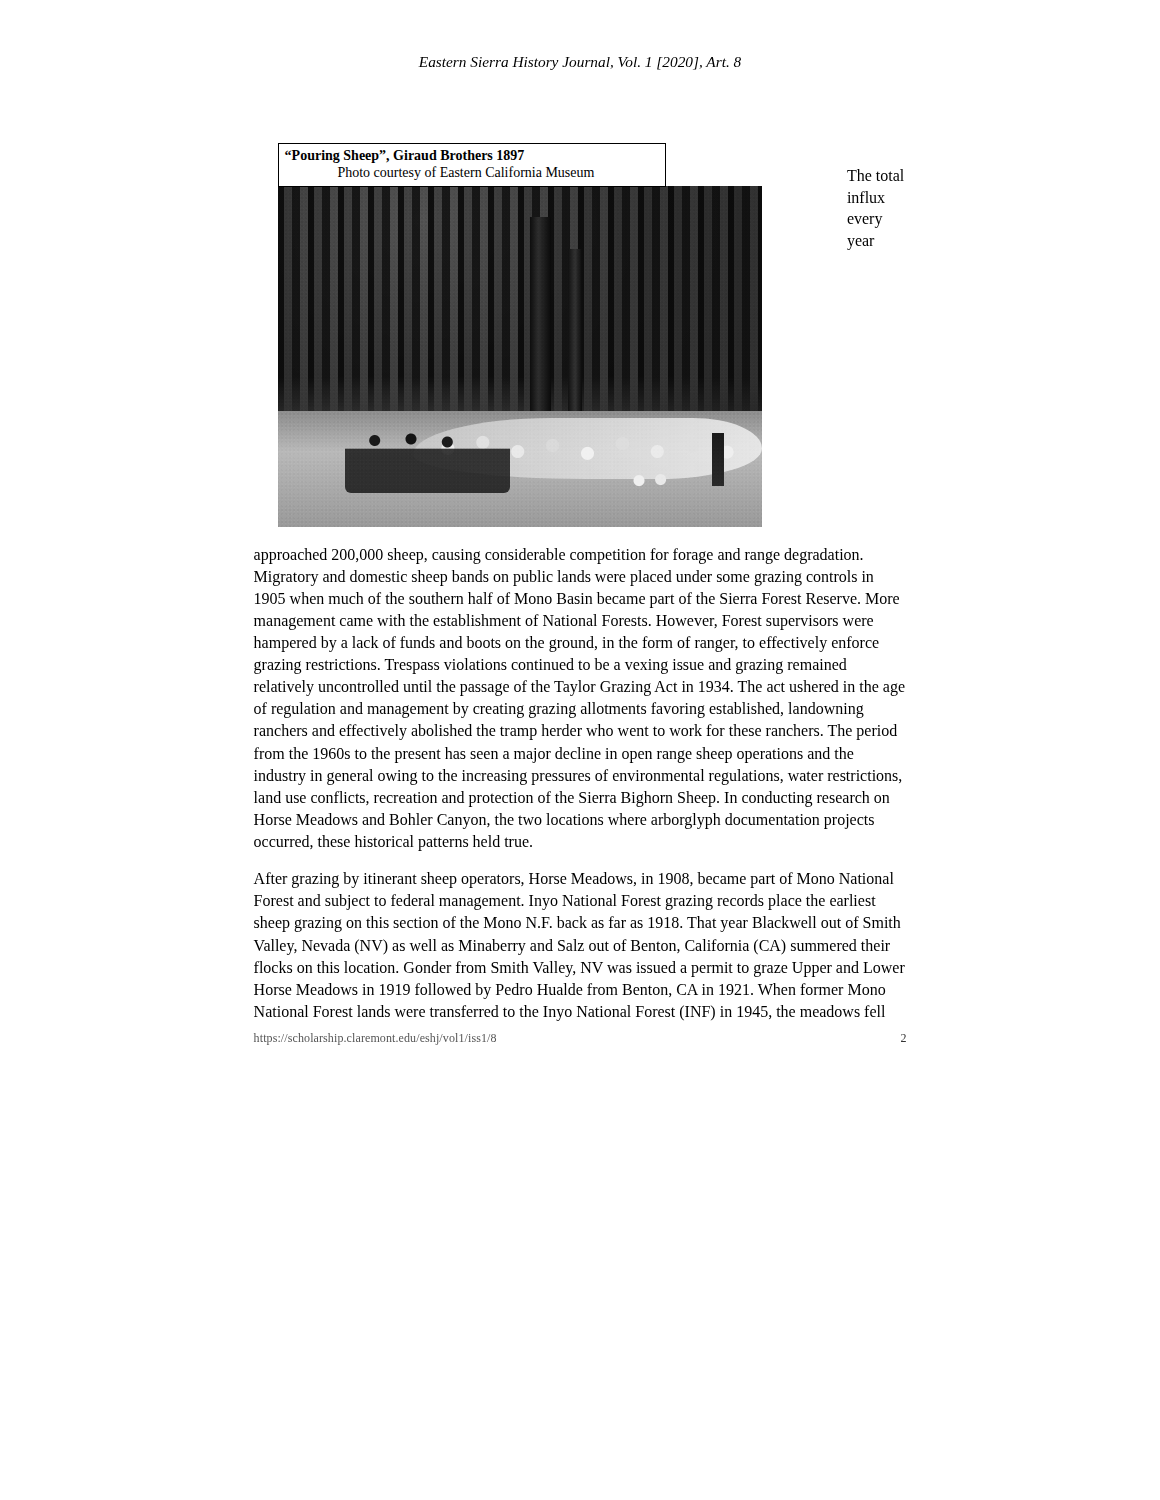Eastern Sierra History Journal, Vol. 1 [2020], Art. 8
The total influx every year
“Pouring Sheep”, Giraud Brothers 1897
Photo courtesy of Eastern California Museum
approached 200,000 sheep, causing considerable competition for forage and range degradation. Migratory and domestic sheep bands on public lands were placed under some grazing controls in 1905 when much of the southern half of Mono Basin became part of the Sierra Forest Reserve. More management came with the establishment of National Forests. However, Forest supervisors were hampered by a lack of funds and boots on the ground, in the form of ranger, to effectively enforce grazing restrictions. Trespass violations continued to be a vexing issue and grazing remained relatively uncontrolled until the passage of the Taylor Grazing Act in 1934. The act ushered in the age of regulation and management by creating grazing allotments favoring established, landowning ranchers and effectively abolished the tramp herder who went to work for these ranchers. The period from the 1960s to the present has seen a major decline in open range sheep operations and the industry in general owing to the increasing pressures of environmental regulations, water restrictions, land use conflicts, recreation and protection of the Sierra Bighorn Sheep. In conducting research on Horse Meadows and Bohler Canyon, the two locations where arborglyph documentation projects occurred, these historical patterns held true.
After grazing by itinerant sheep operators, Horse Meadows, in 1908, became part of Mono National Forest and subject to federal management. Inyo National Forest grazing records place the earliest sheep grazing on this section of the Mono N.F. back as far as 1918. That year Blackwell out of Smith Valley, Nevada (NV) as well as Minaberry and Salz out of Benton, California (CA) summered their flocks on this location. Gonder from Smith Valley, NV was issued a permit to graze Upper and Lower Horse Meadows in 1919 followed by Pedro Hualde from Benton, CA in 1921. When former Mono National Forest lands were transferred to the Inyo National Forest (INF) in 1945, the meadows fell
https://scholarship.claremont.edu/eshj/vol1/iss1/8 2